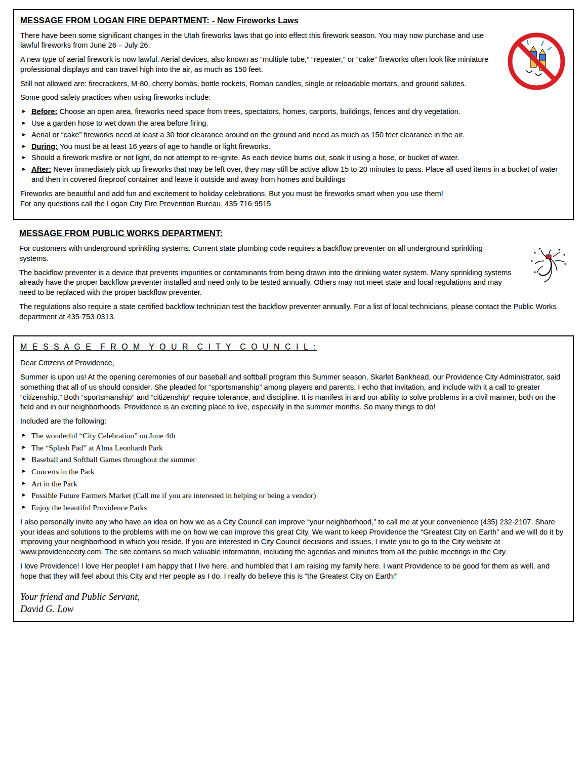MESSAGE FROM LOGAN FIRE DEPARTMENT: - New Fireworks Laws
There have been some significant changes in the Utah fireworks laws that go into effect this firework season. You may now purchase and use lawful fireworks from June 26 – July 26.
A new type of aerial firework is now lawful. Aerial devices, also known as “multiple tube,” “repeater,” or “cake” fireworks often look like miniature professional displays and can travel high into the air, as much as 150 feet.
Still not allowed are: firecrackers, M-80, cherry bombs, bottle rockets, Roman candles, single or reloadable mortars, and ground salutes.
Some good safety practices when using fireworks include:
Before: Choose an open area, fireworks need space from trees, spectators, homes, carports, buildings, fences and dry vegetation.
Use a garden hose to wet down the area before firing.
Aerial or “cake” fireworks need at least a 30 foot clearance around on the ground and need as much as 150 feet clearance in the air.
During: You must be at least 16 years of age to handle or light fireworks.
Should a firework misfire or not light, do not attempt to re-ignite. As each device burns out, soak it using a hose, or bucket of water.
After: Never immediately pick up fireworks that may be left over, they may still be active allow 15 to 20 minutes to pass. Place all used items in a bucket of water and then in covered fireproof container and leave it outside and away from homes and buildings
Fireworks are beautiful and add fun and excitement to holiday celebrations. But you must be fireworks smart when you use them!
For any questions call the Logan City Fire Prevention Bureau, 435-716-9515
MESSAGE FROM PUBLIC WORKS DEPARTMENT:
For customers with underground sprinkling systems. Current state plumbing code requires a backflow preventer on all underground sprinkling systems.
The backflow preventer is a device that prevents impurities or contaminants from being drawn into the drinking water system. Many sprinkling systems already have the proper backflow preventer installed and need only to be tested annually. Others may not meet state and local regulations and may need to be replaced with the proper backflow preventer.
The regulations also require a state certified backflow technician test the backflow preventer annually. For a list of local technicians, please contact the Public Works department at 435-753-0313.
M E S S A G E F R O M Y O U R C I T Y C O U N C I L :
Dear Citizens of Providence,
Summer is upon us! At the opening ceremonies of our baseball and softball program this Summer season, Skarlet Bankhead, our Providence City Administrator, said something that all of us should consider. She pleaded for “sportsmanship” among players and parents. I echo that invitation, and include with it a call to greater “citizenship.” Both “sportsmanship” and “citizenship” require tolerance, and discipline. It is manifest in and our ability to solve problems in a civil manner, both on the field and in our neighborhoods. Providence is an exciting place to live, especially in the summer months. So many things to do!
Included are the following:
The wonderful “City Celebration” on June 4th
The “Splash Pad” at Alma Leonhardt Park
Baseball and Softball Games throughout the summer
Concerts in the Park
Art in the Park
Possible Future Farmers Market (Call me if you are interested in helping or being a vendor)
Enjoy the beautiful Providence Parks
I also personally invite any who have an idea on how we as a City Council can improve “your neighborhood,” to call me at your convenience (435) 232-2107. Share your ideas and solutions to the problems with me on how we can improve this great City. We want to keep Providence the “Greatest City on Earth” and we will do it by improving your neighborhood in which you reside. If you are interested in City Council decisions and issues, I invite you to go to the City website at www.providencecity.com. The site contains so much valuable information, including the agendas and minutes from all the public meetings in the City.
I love Providence! I love Her people! I am happy that I live here, and humbled that I am raising my family here. I want Providence to be good for them as well, and hope that they will feel about this City and Her people as I do. I really do believe this is “the Greatest City on Earth!”
Your friend and Public Servant,
David G. Low